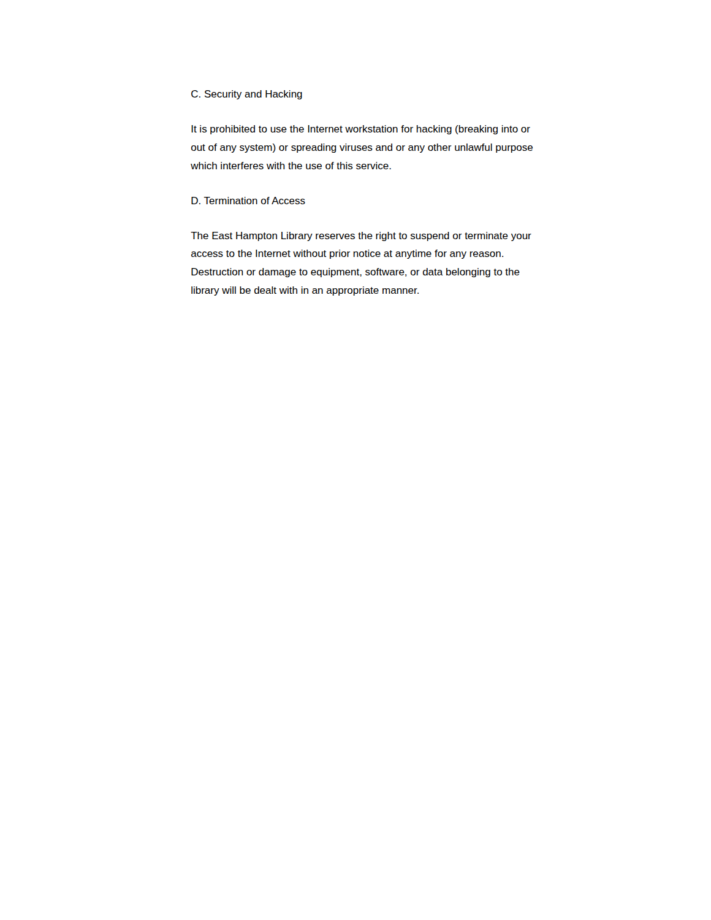C. Security and Hacking
It is prohibited to use the Internet workstation for hacking (breaking into or out of any system) or spreading viruses and or any other unlawful purpose which interferes with the use of this service.
D. Termination of Access
The East Hampton Library reserves the right to suspend or terminate your access to the Internet without prior notice at anytime for any reason. Destruction or damage to equipment, software, or data belonging to the library will be dealt with in an appropriate manner.